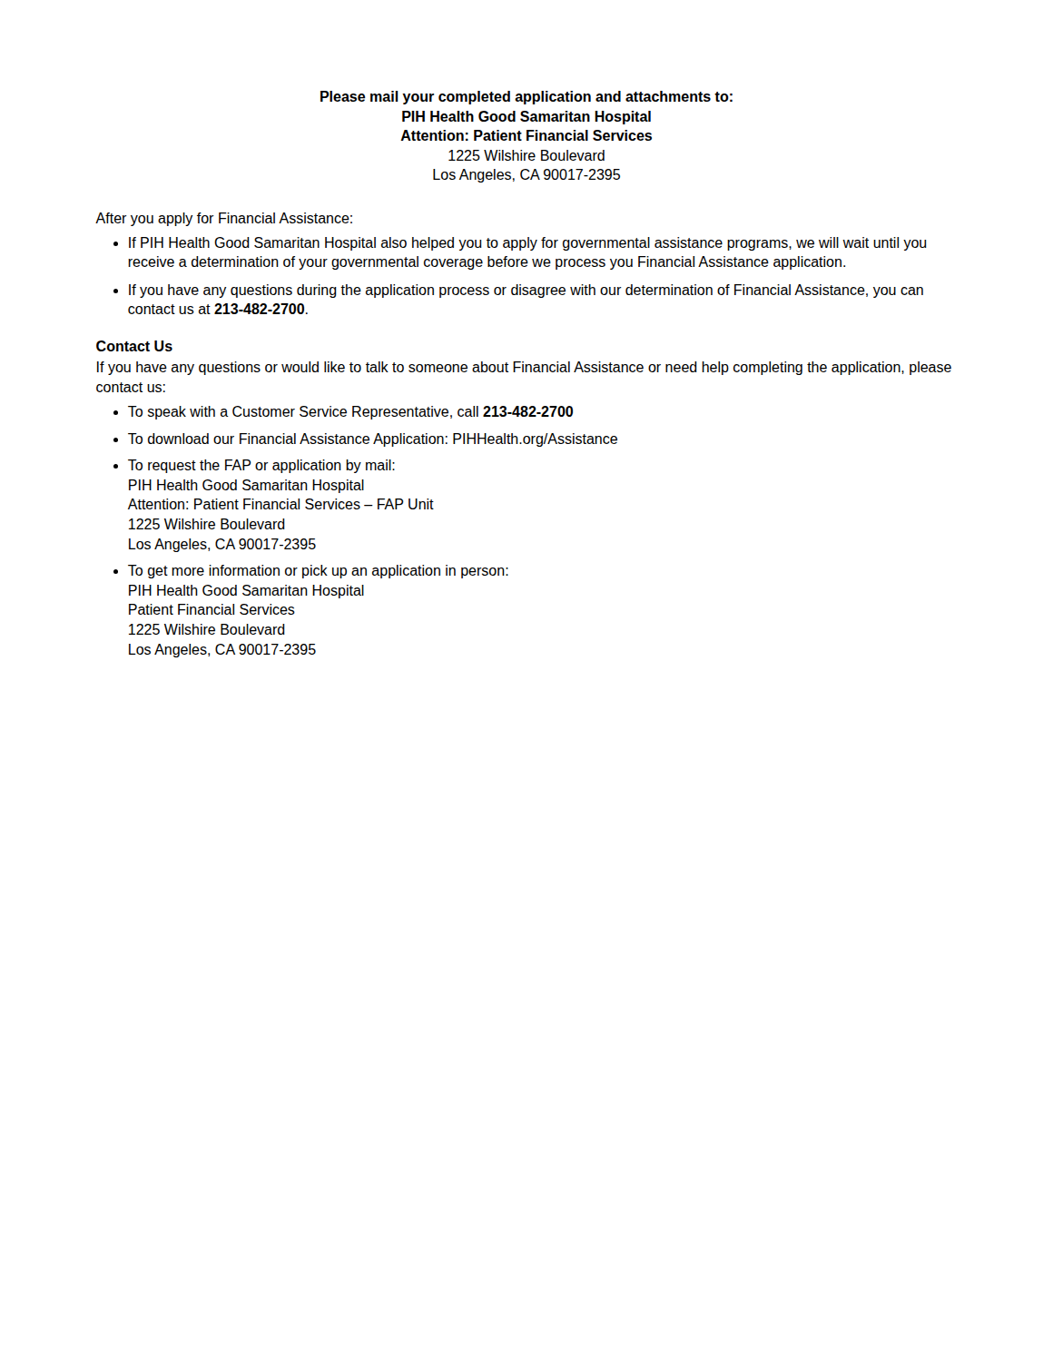Please mail your completed application and attachments to:
PIH Health Good Samaritan Hospital
Attention: Patient Financial Services
1225 Wilshire Boulevard
Los Angeles, CA 90017-2395
After you apply for Financial Assistance:
If PIH Health Good Samaritan Hospital also helped you to apply for governmental assistance programs, we will wait until you receive a determination of your governmental coverage before we process you Financial Assistance application.
If you have any questions during the application process or disagree with our determination of Financial Assistance, you can contact us at 213-482-2700.
Contact Us
If you have any questions or would like to talk to someone about Financial Assistance or need help completing the application, please contact us:
To speak with a Customer Service Representative, call 213-482-2700
To download our Financial Assistance Application: PIHHealth.org/Assistance
To request the FAP or application by mail: PIH Health Good Samaritan Hospital Attention: Patient Financial Services – FAP Unit 1225 Wilshire Boulevard Los Angeles, CA 90017-2395
To get more information or pick up an application in person: PIH Health Good Samaritan Hospital Patient Financial Services 1225 Wilshire Boulevard Los Angeles, CA 90017-2395